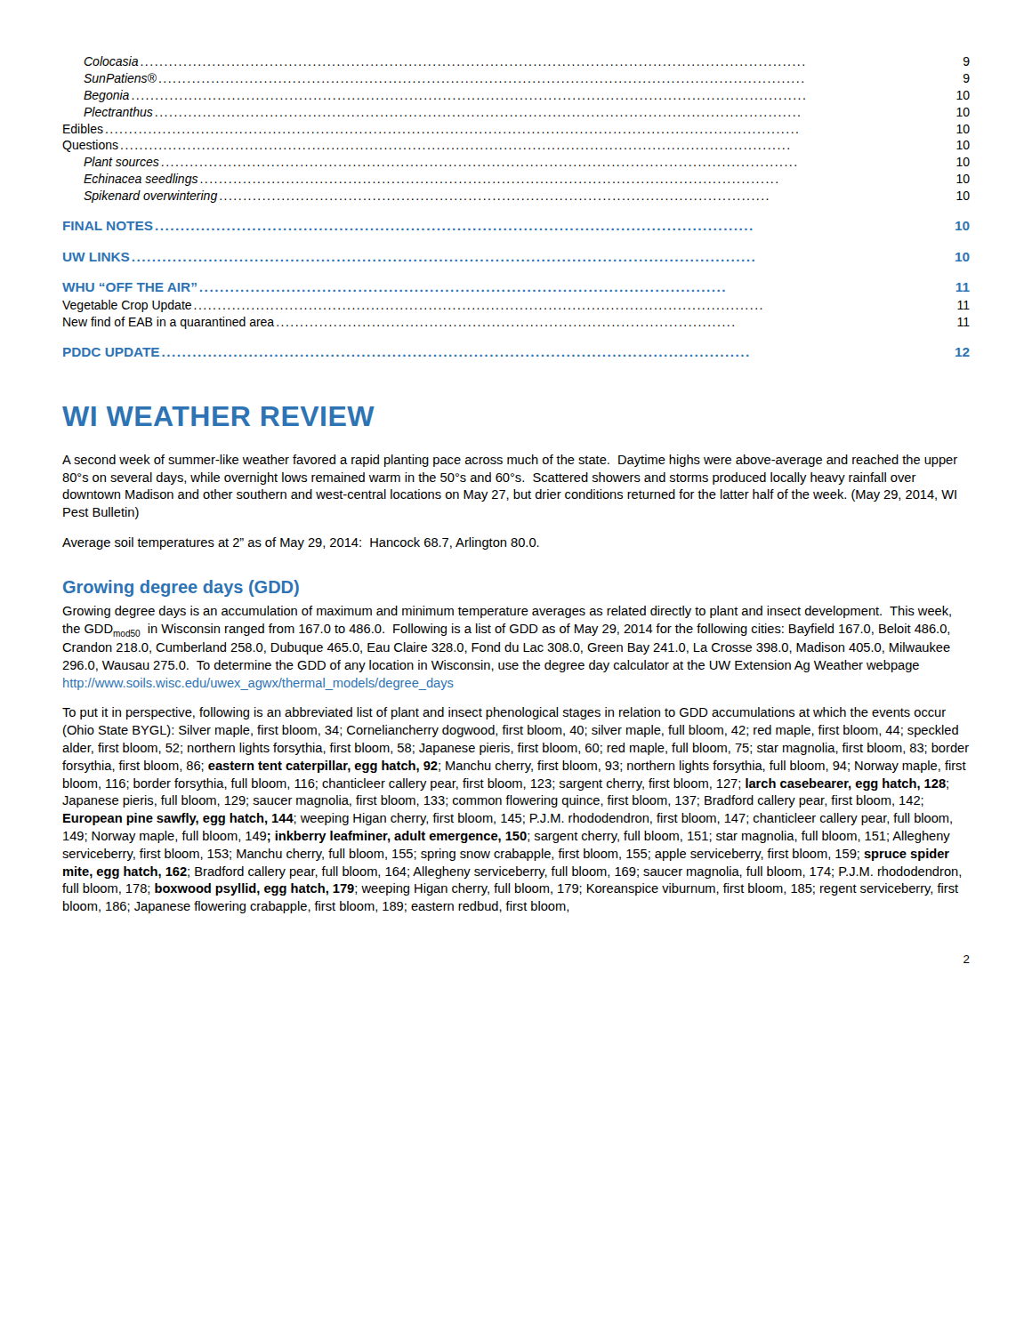Colocasia ........................................................................................................................................... 9
SunPatiens® ....................................................................................................................................... 9
Begonia ............................................................................................................................................. 10
Plectranthus ....................................................................................................................................... 10
Edibles ................................................................................................................................................. 10
Questions ............................................................................................................................................ 10
Plant sources ..................................................................................................................................... 10
Echinacea seedlings ......................................................................................................................... 10
Spikenard overwintering ................................................................................................................... 10
FINAL NOTES ..................................................................................................................... 10
UW LINKS .......................................................................................................................... 10
WHU “OFF THE AIR” ....................................................................................................... 11
Vegetable Crop Update ....................................................................................................................... 11
New find of EAB in a quarantined area ................................................................................................ 11
PDDC UPDATE ................................................................................................................... 12
WI WEATHER REVIEW
A second week of summer-like weather favored a rapid planting pace across much of the state. Daytime highs were above-average and reached the upper 80°s on several days, while overnight lows remained warm in the 50°s and 60°s. Scattered showers and storms produced locally heavy rainfall over downtown Madison and other southern and west-central locations on May 27, but drier conditions returned for the latter half of the week. (May 29, 2014, WI Pest Bulletin)
Average soil temperatures at 2” as of May 29, 2014: Hancock 68.7, Arlington 80.0.
Growing degree days (GDD)
Growing degree days is an accumulation of maximum and minimum temperature averages as related directly to plant and insect development. This week, the GDDmod50 in Wisconsin ranged from 167.0 to 486.0. Following is a list of GDD as of May 29, 2014 for the following cities: Bayfield 167.0, Beloit 486.0, Crandon 218.0, Cumberland 258.0, Dubuque 465.0, Eau Claire 328.0, Fond du Lac 308.0, Green Bay 241.0, La Crosse 398.0, Madison 405.0, Milwaukee 296.0, Wausau 275.0. To determine the GDD of any location in Wisconsin, use the degree day calculator at the UW Extension Ag Weather webpage
http://www.soils.wisc.edu/uwex_agwx/thermal_models/degree_days
To put it in perspective, following is an abbreviated list of plant and insect phenological stages in relation to GDD accumulations at which the events occur (Ohio State BYGL): Silver maple, first bloom, 34; Corneliancherry dogwood, first bloom, 40; silver maple, full bloom, 42; red maple, first bloom, 44; speckled alder, first bloom, 52; northern lights forsythia, first bloom, 58; Japanese pieris, first bloom, 60; red maple, full bloom, 75; star magnolia, first bloom, 83; border forsythia, first bloom, 86; eastern tent caterpillar, egg hatch, 92; Manchu cherry, first bloom, 93; northern lights forsythia, full bloom, 94; Norway maple, first bloom, 116; border forsythia, full bloom, 116; chanticleer callery pear, first bloom, 123; sargent cherry, first bloom, 127; larch casebearer, egg hatch, 128; Japanese pieris, full bloom, 129; saucer magnolia, first bloom, 133; common flowering quince, first bloom, 137; Bradford callery pear, first bloom, 142; European pine sawfly, egg hatch, 144; weeping Higan cherry, first bloom, 145; P.J.M. rhododendron, first bloom, 147; chanticleer callery pear, full bloom, 149; Norway maple, full bloom, 149; inkberry leafminer, adult emergence, 150; sargent cherry, full bloom, 151; star magnolia, full bloom, 151; Allegheny serviceberry, first bloom, 153; Manchu cherry, full bloom, 155; spring snow crabapple, first bloom, 155; apple serviceberry, first bloom, 159; spruce spider mite, egg hatch, 162; Bradford callery pear, full bloom, 164; Allegheny serviceberry, full bloom, 169; saucer magnolia, full bloom, 174; P.J.M. rhododendron, full bloom, 178; boxwood psyllid, egg hatch, 179; weeping Higan cherry, full bloom, 179; Koreanspice viburnum, first bloom, 185; regent serviceberry, first bloom, 186; Japanese flowering crabapple, first bloom, 189; eastern redbud, first bloom,
2